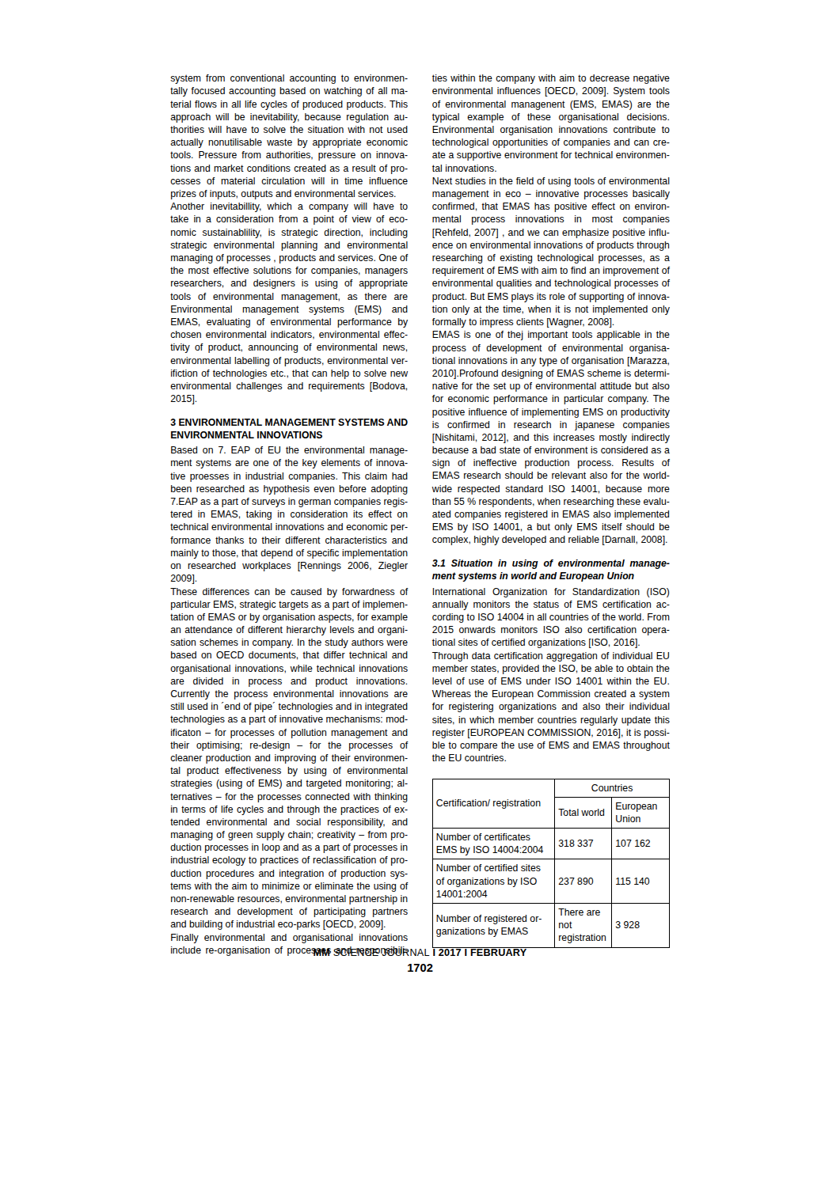system from conventional accounting to environmentally focused accounting based on watching of all material flows in all life cycles of produced products. This approach will be inevitability, because regulation authorities will have to solve the situation with not used actually nonutilisable waste by appropriate economic tools. Pressure from authorities, pressure on innovations and market conditions created as a result of processes of material circulation will in time influence prizes of inputs, outputs and environmental services.
Another inevitabillity, which a company will have to take in a consideration from a point of view of economic sustainablility, is strategic direction, including strategic environmental planning and environmental managing of processes , products and services. One of the most effective solutions for companies, managers researchers, and designers is using of appropriate tools of environmental management, as there are Environmental management systems (EMS) and EMAS, evaluating of environmental performance by chosen environmental indicators, environmental effectivity of product, announcing of environmental news, environmental labelling of products, environmental verifiction of technologies etc., that can help to solve new environmental challenges and requirements [Bodova, 2015].
3 ENVIRONMENTAL MANAGEMENT SYSTEMS AND ENVIRONMENTAL INNOVATIONS
Based on 7. EAP of EU the environmental management systems are one of the key elements of innovative proesses in industrial companies. This claim had been researched as hypothesis even before adopting 7.EAP as a part of surveys in german companies registered in EMAS, taking in consideration its effect on technical environmental innovations and economic performance thanks to their different characteristics and mainly to those, that depend of specific implementation on researched workplaces [Rennings 2006, Ziegler 2009].
These differences can be caused by forwardness of particular EMS, strategic targets as a part of implementation of EMAS or by organisation aspects, for example an attendance of different hierarchy levels and organisation schemes in company. In the study authors were based on OECD documents, that differ technical and organisational innovations, while technical innovations are divided in process and product innovations. Currently the process environmental innovations are still used in ´end of pipe´ technologies and in integrated technologies as a part of innovative mechanisms: modificaton – for processes of pollution management and their optimising; re-design – for the processes of cleaner production and improving of their environmental product effectiveness by using of environmental strategies (using of EMS) and targeted monitoring; alternatives – for the processes connected with thinking in terms of life cycles and through the practices of extended environmental and social responsibility, and managing of green supply chain; creativity – from production processes in loop and as a part of processes in industrial ecology to practices of reclassification of production procedures and integration of production systems with the aim to minimize or eliminate the using of non-renewable resources, environmental partnership in research and development of participating partners and building of industrial eco-parks [OECD, 2009].
Finally environmental and organisational innovations include re-organisation of processes and responsibilities within the company with aim to decrease negative environmental influences [OECD, 2009]. System tools of environmental managenent (EMS, EMAS) are the typical example of these organisational decisions. Environmental organisation innovations contribute to technological opportunities of companies and can create a supportive environment for technical environmental innovations.
Next studies in the field of using tools of environmental management in eco – innovative processes basically confirmed, that EMAS has positive effect on environmental process innovations in most companies [Rehfeld, 2007] , and we can emphasize positive influence on environmental innovations of products through researching of existing technological processes, as a requirement of EMS with aim to find an improvement of environmental qualities and technological processes of product. But EMS plays its role of supporting of innovation only at the time, when it is not implemented only formally to impress clients [Wagner, 2008].
EMAS is one of thej important tools applicable in the process of development of environmental organisational innovations in any type of organisation [Marazza, 2010].Profound designing of EMAS scheme is determinative for the set up of environmental attitude but also for economic performance in particular company. The positive influence of implementing EMS on productivity is confirmed in research in japanese companies [Nishitami, 2012], and this increases mostly indirectly because a bad state of environment is considered as a sign of ineffective production process. Results of EMAS research should be relevant also for the worldwide respected standard ISO 14001, because more than 55 % respondents, when researching these evaluated companies registered in EMAS also implemented EMS by ISO 14001, a but only EMS itself should be complex, highly developed and reliable [Darnall, 2008].
3.1 Situation in using of environmental management systems in world and European Union
International Organization for Standardization (ISO) annually monitors the status of EMS certification according to ISO 14004 in all countries of the world. From 2015 onwards monitors ISO also certification operational sites of certified organizations [ISO, 2016].
Through data certification aggregation of individual EU member states, provided the ISO, be able to obtain the level of use of EMS under ISO 14001 within the EU. Whereas the European Commission created a system for registering organizations and also their individual sites, in which member countries regularly update this register [EUROPEAN COMMISSION, 2016], it is possible to compare the use of EMS and EMAS throughout the EU countries.
| Certification/ registration | Countries |
| Total world | European Union |
| Number of certificates EMS by ISO 14004:2004 | 318 337 | 107 162 |
| Number of certified sites of organizations by ISO 14001:2004 | 237 890 | 115 140 |
| Number of registered organizations by EMAS | There are not registration | 3 928 |
MM SCIENCE JOURNAL I 2017 I FEBRUARY
1702